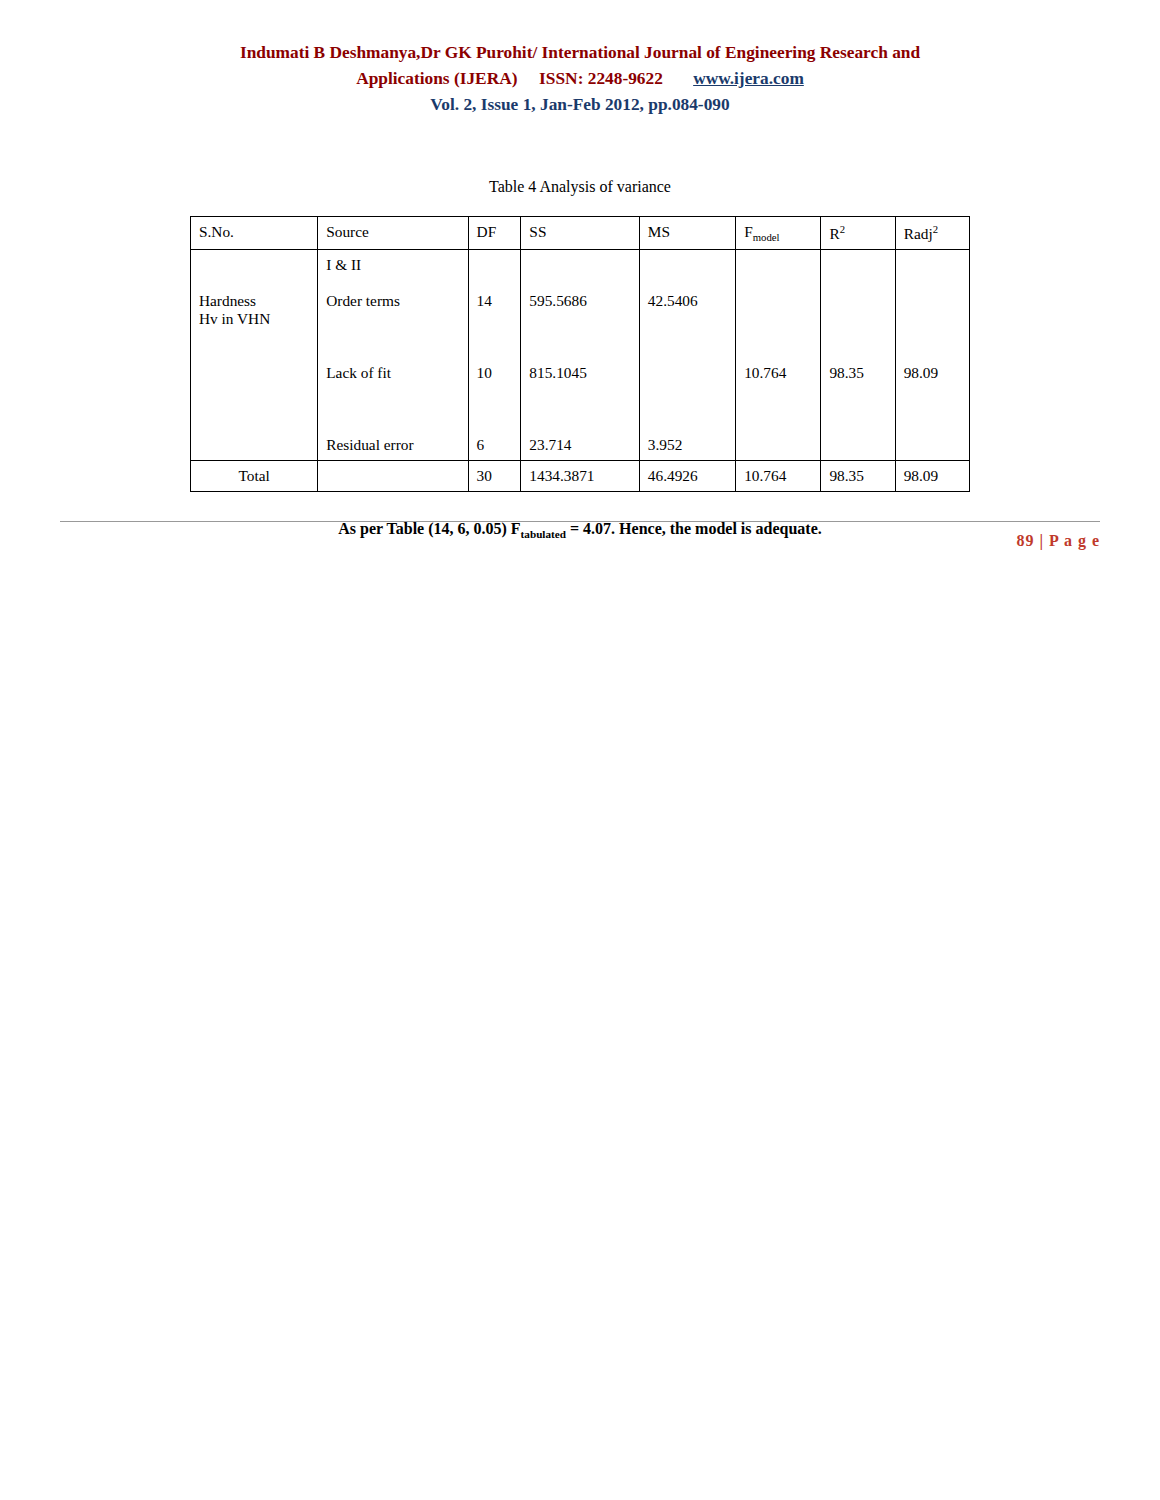Indumati B Deshmanya,Dr GK Purohit/ International Journal of Engineering Research and
Applications (IJERA) ISSN: 2248-9622 www.ijera.com
Vol. 2, Issue 1, Jan-Feb 2012, pp.084-090
Table 4 Analysis of variance
| S.No. | Source | DF | SS | MS | F model | R 2 | Radj 2 |
| Hardness Hv in VHN | I & II Order terms Lack of fit Residual error | 14 10 6 | 595.5686 815.1045 23.714 | 42.5406 3.952 | 10.764 | 98.35 | 98.09 |
| Total | | 30 | 1434.3871 | 46.4926 | 10.764 | 98.35 | 98.09 |
As per Table (14, 6, 0.05) Ftabulated = 4.07. Hence, the model is adequate.
89 | P a g e